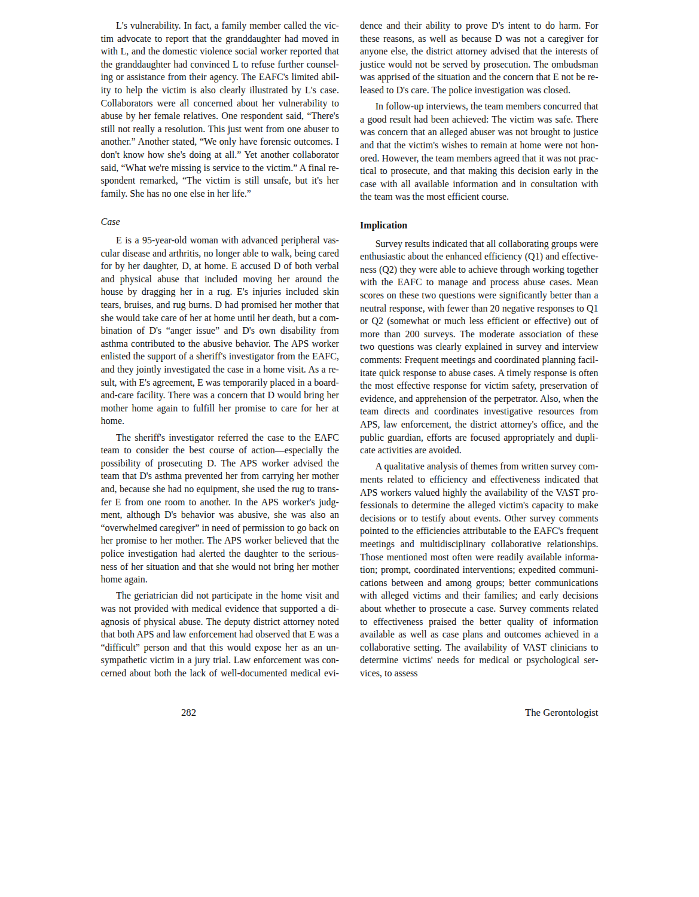L's vulnerability. In fact, a family member called the victim advocate to report that the granddaughter had moved in with L, and the domestic violence social worker reported that the granddaughter had convinced L to refuse further counseling or assistance from their agency. The EAFC's limited ability to help the victim is also clearly illustrated by L's case. Collaborators were all concerned about her vulnerability to abuse by her female relatives. One respondent said, “There's still not really a resolution. This just went from one abuser to another.” Another stated, “We only have forensic outcomes. I don't know how she's doing at all.” Yet another collaborator said, “What we're missing is service to the victim.” A final respondent remarked, “The victim is still unsafe, but it's her family. She has no one else in her life.”
Case
E is a 95-year-old woman with advanced peripheral vascular disease and arthritis, no longer able to walk, being cared for by her daughter, D, at home. E accused D of both verbal and physical abuse that included moving her around the house by dragging her in a rug. E's injuries included skin tears, bruises, and rug burns. D had promised her mother that she would take care of her at home until her death, but a combination of D's “anger issue” and D's own disability from asthma contributed to the abusive behavior. The APS worker enlisted the support of a sheriff's investigator from the EAFC, and they jointly investigated the case in a home visit. As a result, with E's agreement, E was temporarily placed in a board-and-care facility. There was a concern that D would bring her mother home again to fulfill her promise to care for her at home.
The sheriff's investigator referred the case to the EAFC team to consider the best course of action—especially the possibility of prosecuting D. The APS worker advised the team that D's asthma prevented her from carrying her mother and, because she had no equipment, she used the rug to transfer E from one room to another. In the APS worker's judgment, although D's behavior was abusive, she was also an “overwhelmed caregiver” in need of permission to go back on her promise to her mother. The APS worker believed that the police investigation had alerted the daughter to the seriousness of her situation and that she would not bring her mother home again.
The geriatrician did not participate in the home visit and was not provided with medical evidence that supported a diagnosis of physical abuse. The deputy district attorney noted that both APS and law enforcement had observed that E was a “difficult” person and that this would expose her as an unsympathetic victim in a jury trial. Law enforcement was concerned about both the lack of well-documented medical evidence and their ability to prove D's intent to do harm. For these reasons, as well as because D was not a caregiver for anyone else, the district attorney advised that the interests of justice would not be served by prosecution. The ombudsman was apprised of the situation and the concern that E not be released to D's care. The police investigation was closed.
In follow-up interviews, the team members concurred that a good result had been achieved: The victim was safe. There was concern that an alleged abuser was not brought to justice and that the victim's wishes to remain at home were not honored. However, the team members agreed that it was not practical to prosecute, and that making this decision early in the case with all available information and in consultation with the team was the most efficient course.
Implication
Survey results indicated that all collaborating groups were enthusiastic about the enhanced efficiency (Q1) and effectiveness (Q2) they were able to achieve through working together with the EAFC to manage and process abuse cases. Mean scores on these two questions were significantly better than a neutral response, with fewer than 20 negative responses to Q1 or Q2 (somewhat or much less efficient or effective) out of more than 200 surveys. The moderate association of these two questions was clearly explained in survey and interview comments: Frequent meetings and coordinated planning facilitate quick response to abuse cases. A timely response is often the most effective response for victim safety, preservation of evidence, and apprehension of the perpetrator. Also, when the team directs and coordinates investigative resources from APS, law enforcement, the district attorney's office, and the public guardian, efforts are focused appropriately and duplicate activities are avoided.
A qualitative analysis of themes from written survey comments related to efficiency and effectiveness indicated that APS workers valued highly the availability of the VAST professionals to determine the alleged victim's capacity to make decisions or to testify about events. Other survey comments pointed to the efficiencies attributable to the EAFC's frequent meetings and multidisciplinary collaborative relationships. Those mentioned most often were readily available information; prompt, coordinated interventions; expedited communications between and among groups; better communications with alleged victims and their families; and early decisions about whether to prosecute a case. Survey comments related to effectiveness praised the better quality of information available as well as case plans and outcomes achieved in a collaborative setting. The availability of VAST clinicians to determine victims' needs for medical or psychological services, to assess
282 The Gerontologist